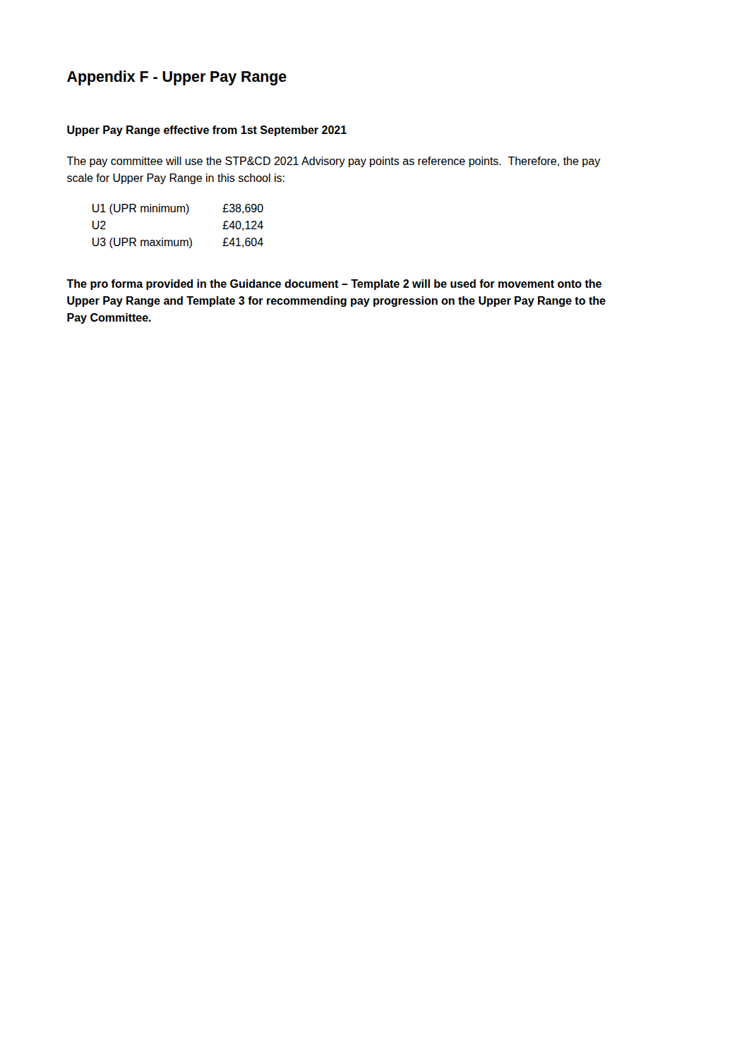Appendix F - Upper Pay Range
Upper Pay Range effective from 1st September 2021
The pay committee will use the STP&CD 2021 Advisory pay points as reference points. Therefore, the pay scale for Upper Pay Range in this school is:
| U1 (UPR minimum) | £38,690 |
| U2 | £40,124 |
| U3 (UPR maximum) | £41,604 |
The pro forma provided in the Guidance document – Template 2 will be used for movement onto the Upper Pay Range and Template 3 for recommending pay progression on the Upper Pay Range to the Pay Committee.